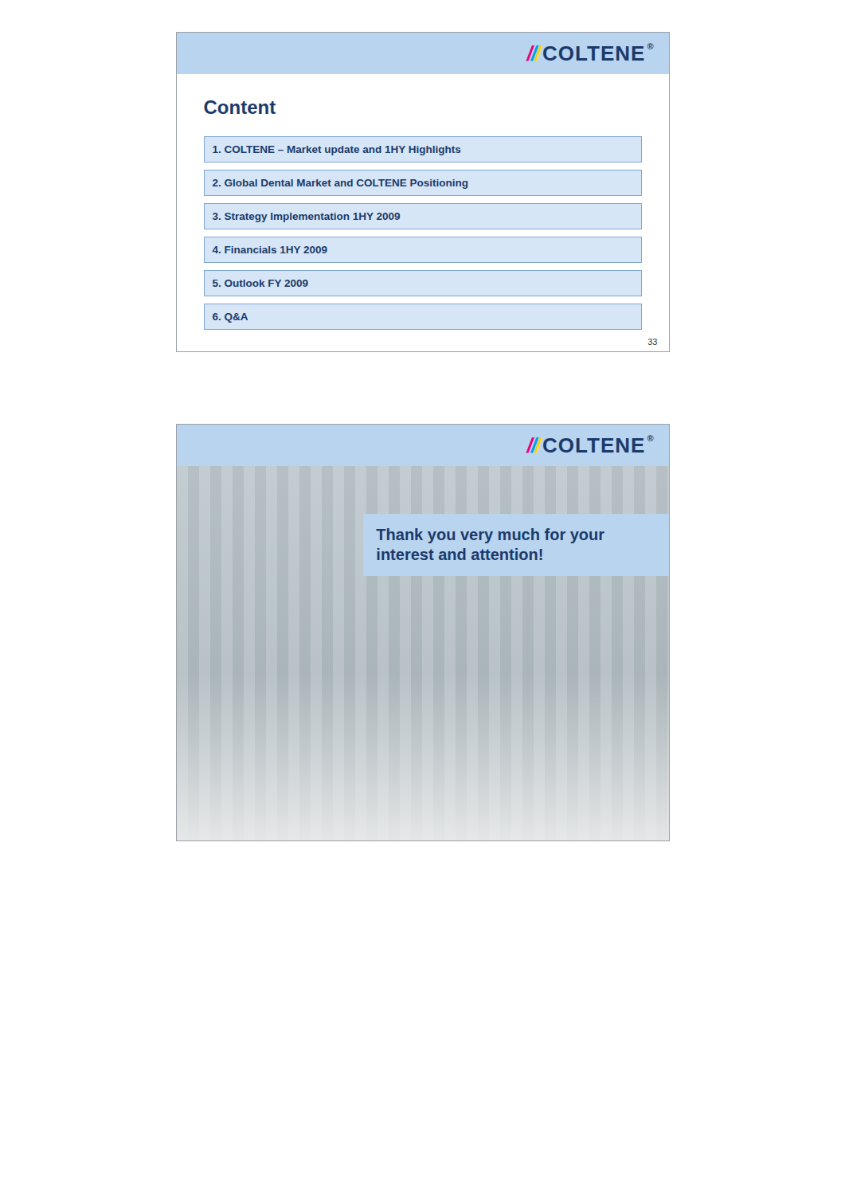///COLTENE®
Content
1. COLTENE – Market update and 1HY Highlights
2. Global Dental Market and COLTENE Positioning
3. Strategy Implementation 1HY 2009
4. Financials 1HY 2009
5. Outlook FY 2009
6. Q&A
33
///COLTENE®
Thank you very much for your interest and attention!